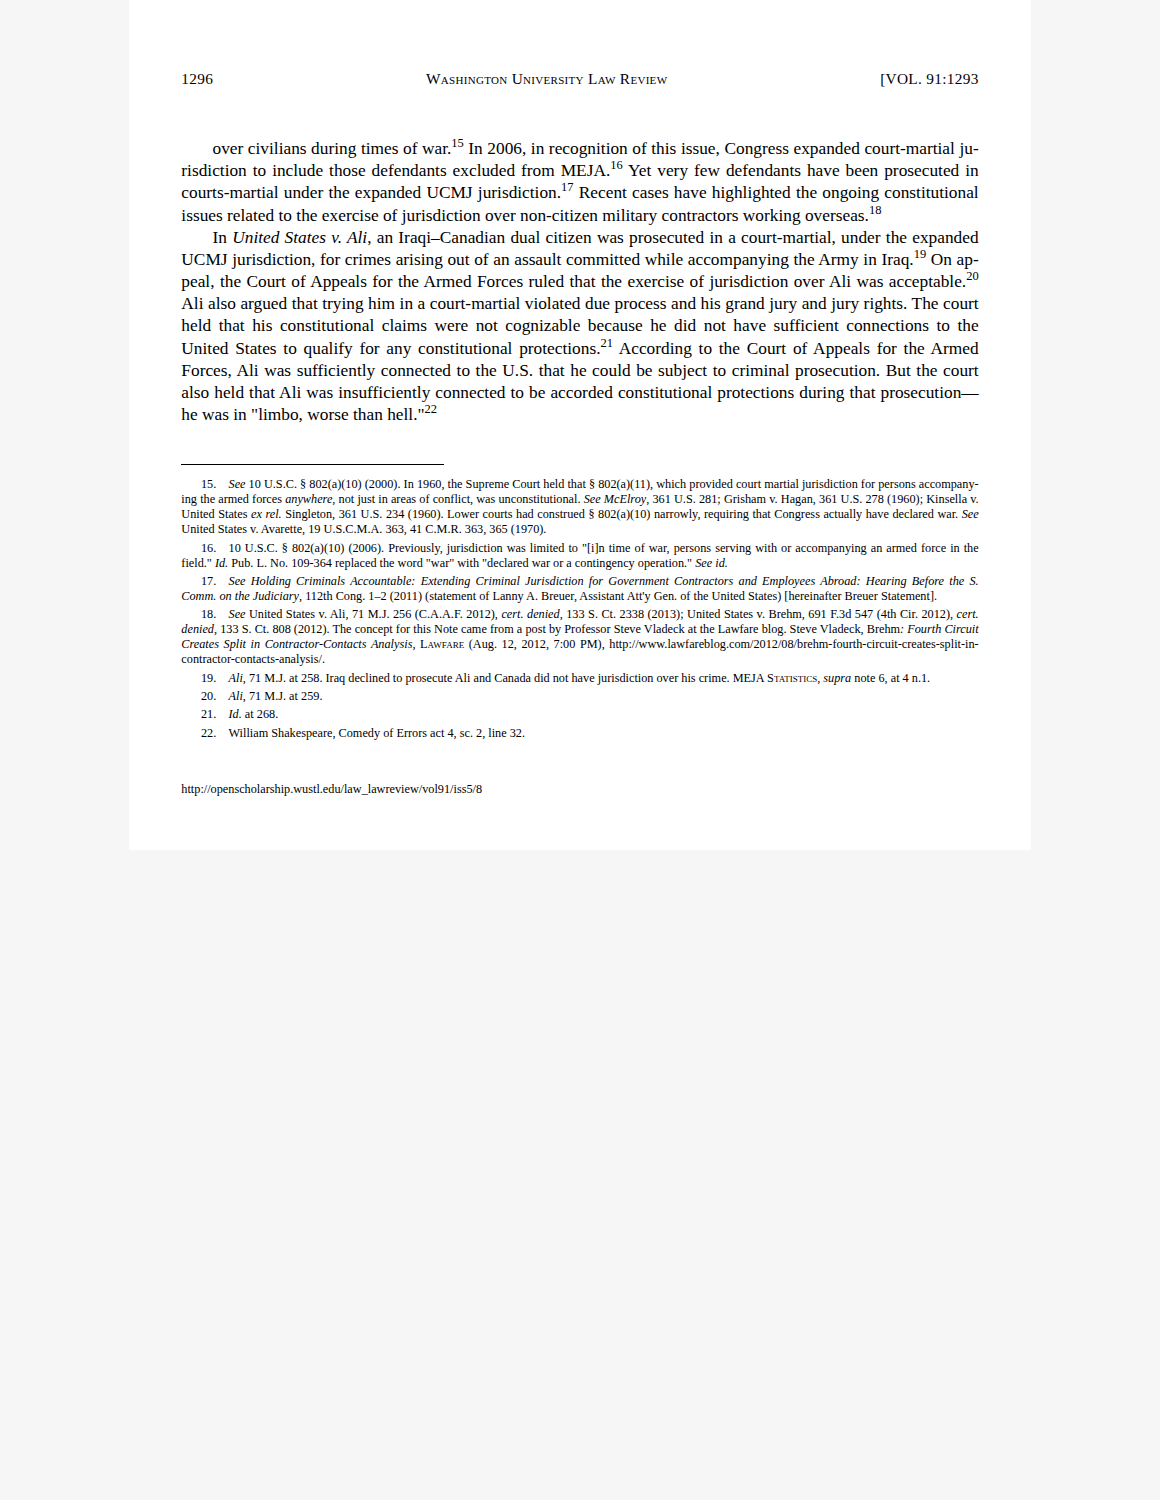1296 Washington University Law Review [VOL. 91:1293
over civilians during times of war.15 In 2006, in recognition of this issue, Congress expanded court-martial jurisdiction to include those defendants excluded from MEJA.16 Yet very few defendants have been prosecuted in courts-martial under the expanded UCMJ jurisdiction.17 Recent cases have highlighted the ongoing constitutional issues related to the exercise of jurisdiction over non-citizen military contractors working overseas.18
In United States v. Ali, an Iraqi–Canadian dual citizen was prosecuted in a court-martial, under the expanded UCMJ jurisdiction, for crimes arising out of an assault committed while accompanying the Army in Iraq.19 On appeal, the Court of Appeals for the Armed Forces ruled that the exercise of jurisdiction over Ali was acceptable.20 Ali also argued that trying him in a court-martial violated due process and his grand jury and jury rights. The court held that his constitutional claims were not cognizable because he did not have sufficient connections to the United States to qualify for any constitutional protections.21 According to the Court of Appeals for the Armed Forces, Ali was sufficiently connected to the U.S. that he could be subject to criminal prosecution. But the court also held that Ali was insufficiently connected to be accorded constitutional protections during that prosecution—he was in "limbo, worse than hell."22
15. See 10 U.S.C. § 802(a)(10) (2000). In 1960, the Supreme Court held that § 802(a)(11), which provided court martial jurisdiction for persons accompanying the armed forces anywhere, not just in areas of conflict, was unconstitutional. See McElroy, 361 U.S. 281; Grisham v. Hagan, 361 U.S. 278 (1960); Kinsella v. United States ex rel. Singleton, 361 U.S. 234 (1960). Lower courts had construed § 802(a)(10) narrowly, requiring that Congress actually have declared war. See United States v. Avarette, 19 U.S.C.M.A. 363, 41 C.M.R. 363, 365 (1970).
16. 10 U.S.C. § 802(a)(10) (2006). Previously, jurisdiction was limited to "[i]n time of war, persons serving with or accompanying an armed force in the field." Id. Pub. L. No. 109-364 replaced the word "war" with "declared war or a contingency operation." See id.
17. See Holding Criminals Accountable: Extending Criminal Jurisdiction for Government Contractors and Employees Abroad: Hearing Before the S. Comm. on the Judiciary, 112th Cong. 1–2 (2011) (statement of Lanny A. Breuer, Assistant Att'y Gen. of the United States) [hereinafter Breuer Statement].
18. See United States v. Ali, 71 M.J. 256 (C.A.A.F. 2012), cert. denied, 133 S. Ct. 2338 (2013); United States v. Brehm, 691 F.3d 547 (4th Cir. 2012), cert. denied, 133 S. Ct. 808 (2012). The concept for this Note came from a post by Professor Steve Vladeck at the Lawfare blog. Steve Vladeck, Brehm: Fourth Circuit Creates Split in Contractor-Contacts Analysis, Lawfare (Aug. 12, 2012, 7:00 PM), http://www.lawfareblog.com/2012/08/brehm-fourth-circuit-creates-split-in-contractor-contacts-analysis/.
19. Ali, 71 M.J. at 258. Iraq declined to prosecute Ali and Canada did not have jurisdiction over his crime. MEJA Statistics, supra note 6, at 4 n.1.
20. Ali, 71 M.J. at 259.
21. Id. at 268.
22. William Shakespeare, Comedy of Errors act 4, sc. 2, line 32.
http://openscholarship.wustl.edu/law_lawreview/vol91/iss5/8